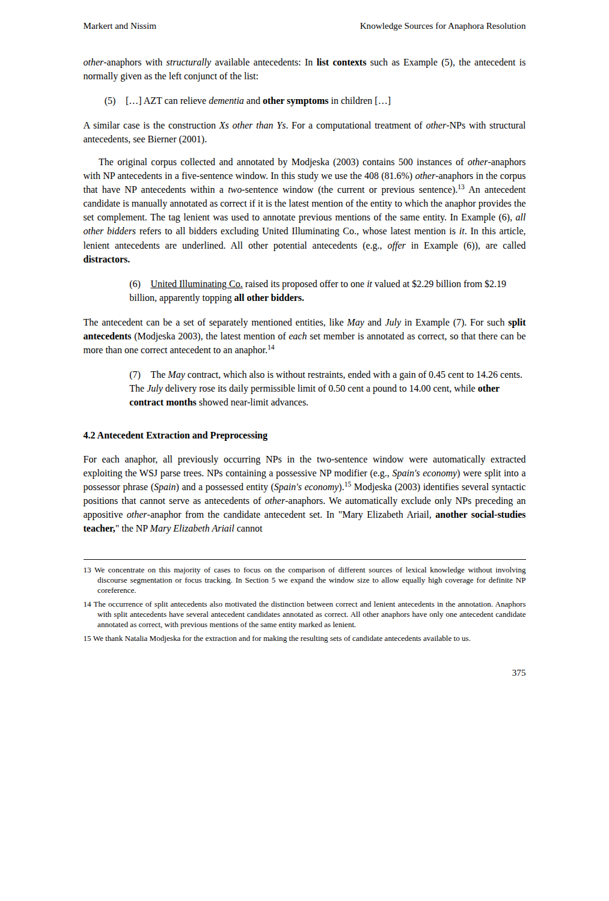Markert and Nissim Knowledge Sources for Anaphora Resolution
other-anaphors with structurally available antecedents: In list contexts such as Example (5), the antecedent is normally given as the left conjunct of the list:
(5)[…] AZT can relieve dementia and other symptoms in children […]
A similar case is the construction Xs other than Ys. For a computational treatment of other-NPs with structural antecedents, see Bierner (2001).
The original corpus collected and annotated by Modjeska (2003) contains 500 instances of other-anaphors with NP antecedents in a five-sentence window. In this study we use the 408 (81.6%) other-anaphors in the corpus that have NP antecedents within a two-sentence window (the current or previous sentence).13 An antecedent candidate is manually annotated as correct if it is the latest mention of the entity to which the anaphor provides the set complement. The tag lenient was used to annotate previous mentions of the same entity. In Example (6), all other bidders refers to all bidders excluding United Illuminating Co., whose latest mention is it. In this article, lenient antecedents are underlined. All other potential antecedents (e.g., offer in Example (6)), are called distractors.
(6) United Illuminating Co. raised its proposed offer to one it valued at $2.29 billion from $2.19 billion, apparently topping all other bidders.
The antecedent can be a set of separately mentioned entities, like May and July in Example (7). For such split antecedents (Modjeska 2003), the latest mention of each set member is annotated as correct, so that there can be more than one correct antecedent to an anaphor.14
(7) The May contract, which also is without restraints, ended with a gain of 0.45 cent to 14.26 cents. The July delivery rose its daily permissible limit of 0.50 cent a pound to 14.00 cent, while other contract months showed near-limit advances.
4.2 Antecedent Extraction and Preprocessing
For each anaphor, all previously occurring NPs in the two-sentence window were automatically extracted exploiting the WSJ parse trees. NPs containing a possessive NP modifier (e.g., Spain's economy) were split into a possessor phrase (Spain) and a possessed entity (Spain's economy).15 Modjeska (2003) identifies several syntactic positions that cannot serve as antecedents of other-anaphors. We automatically exclude only NPs preceding an appositive other-anaphor from the candidate antecedent set. In "Mary Elizabeth Ariail, another social-studies teacher," the NP Mary Elizabeth Ariail cannot
13 We concentrate on this majority of cases to focus on the comparison of different sources of lexical knowledge without involving discourse segmentation or focus tracking. In Section 5 we expand the window size to allow equally high coverage for definite NP coreference.
14 The occurrence of split antecedents also motivated the distinction between correct and lenient antecedents in the annotation. Anaphors with split antecedents have several antecedent candidates annotated as correct. All other anaphors have only one antecedent candidate annotated as correct, with previous mentions of the same entity marked as lenient.
15 We thank Natalia Modjeska for the extraction and for making the resulting sets of candidate antecedents available to us.
375